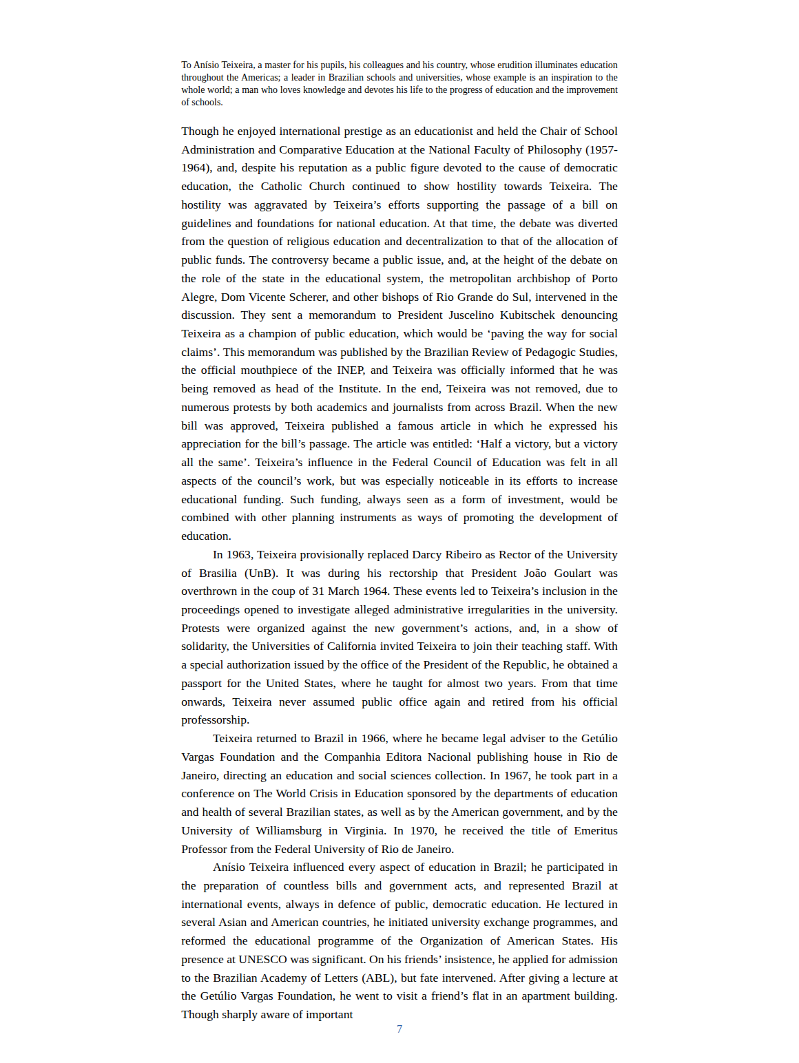To Anísio Teixeira, a master for his pupils, his colleagues and his country, whose erudition illuminates education throughout the Americas; a leader in Brazilian schools and universities, whose example is an inspiration to the whole world; a man who loves knowledge and devotes his life to the progress of education and the improvement of schools.
Though he enjoyed international prestige as an educationist and held the Chair of School Administration and Comparative Education at the National Faculty of Philosophy (1957-1964), and, despite his reputation as a public figure devoted to the cause of democratic education, the Catholic Church continued to show hostility towards Teixeira. The hostility was aggravated by Teixeira’s efforts supporting the passage of a bill on guidelines and foundations for national education. At that time, the debate was diverted from the question of religious education and decentralization to that of the allocation of public funds. The controversy became a public issue, and, at the height of the debate on the role of the state in the educational system, the metropolitan archbishop of Porto Alegre, Dom Vicente Scherer, and other bishops of Rio Grande do Sul, intervened in the discussion. They sent a memorandum to President Juscelino Kubitschek denouncing Teixeira as a champion of public education, which would be ‘paving the way for social claims’. This memorandum was published by the Brazilian Review of Pedagogic Studies, the official mouthpiece of the INEP, and Teixeira was officially informed that he was being removed as head of the Institute. In the end, Teixeira was not removed, due to numerous protests by both academics and journalists from across Brazil. When the new bill was approved, Teixeira published a famous article in which he expressed his appreciation for the bill’s passage. The article was entitled: ‘Half a victory, but a victory all the same’. Teixeira’s influence in the Federal Council of Education was felt in all aspects of the council’s work, but was especially noticeable in its efforts to increase educational funding. Such funding, always seen as a form of investment, would be combined with other planning instruments as ways of promoting the development of education.
In 1963, Teixeira provisionally replaced Darcy Ribeiro as Rector of the University of Brasilia (UnB). It was during his rectorship that President João Goulart was overthrown in the coup of 31 March 1964. These events led to Teixeira’s inclusion in the proceedings opened to investigate alleged administrative irregularities in the university. Protests were organized against the new government’s actions, and, in a show of solidarity, the Universities of California invited Teixeira to join their teaching staff. With a special authorization issued by the office of the President of the Republic, he obtained a passport for the United States, where he taught for almost two years. From that time onwards, Teixeira never assumed public office again and retired from his official professorship.
Teixeira returned to Brazil in 1966, where he became legal adviser to the Getúlio Vargas Foundation and the Companhia Editora Nacional publishing house in Rio de Janeiro, directing an education and social sciences collection. In 1967, he took part in a conference on The World Crisis in Education sponsored by the departments of education and health of several Brazilian states, as well as by the American government, and by the University of Williamsburg in Virginia. In 1970, he received the title of Emeritus Professor from the Federal University of Rio de Janeiro.
Anísio Teixeira influenced every aspect of education in Brazil; he participated in the preparation of countless bills and government acts, and represented Brazil at international events, always in defence of public, democratic education. He lectured in several Asian and American countries, he initiated university exchange programmes, and reformed the educational programme of the Organization of American States. His presence at UNESCO was significant. On his friends’ insistence, he applied for admission to the Brazilian Academy of Letters (ABL), but fate intervened. After giving a lecture at the Getúlio Vargas Foundation, he went to visit a friend’s flat in an apartment building. Though sharply aware of important
7